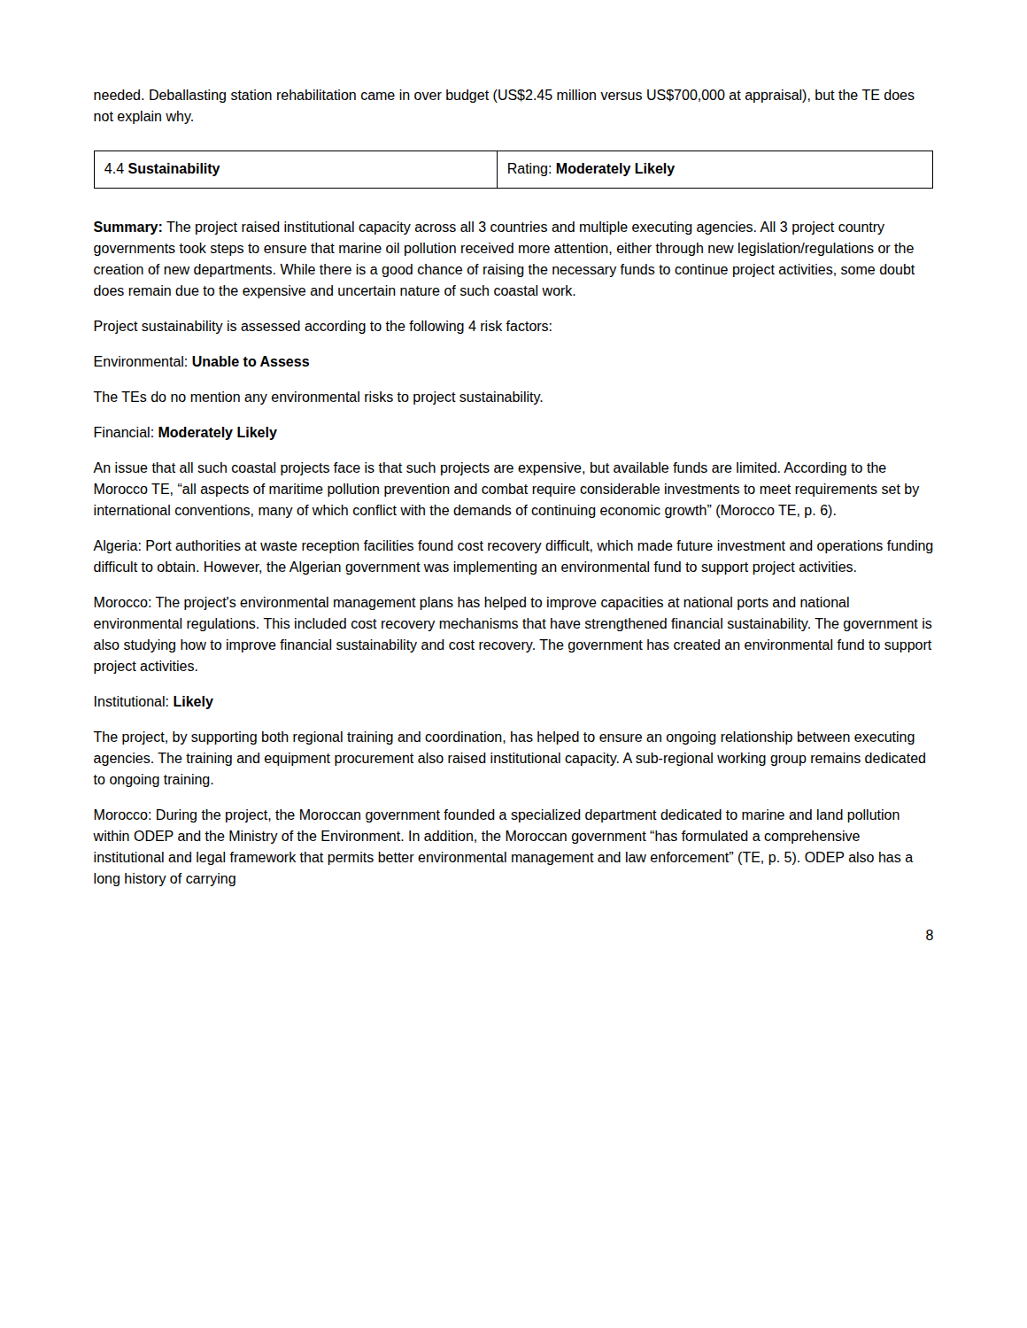needed. Deballasting station rehabilitation came in over budget (US$2.45 million versus US$700,000 at appraisal), but the TE does not explain why.
| 4.4 Sustainability | Rating: Moderately Likely |
Summary: The project raised institutional capacity across all 3 countries and multiple executing agencies. All 3 project country governments took steps to ensure that marine oil pollution received more attention, either through new legislation/regulations or the creation of new departments. While there is a good chance of raising the necessary funds to continue project activities, some doubt does remain due to the expensive and uncertain nature of such coastal work.
Project sustainability is assessed according to the following 4 risk factors:
Environmental: Unable to Assess
The TEs do no mention any environmental risks to project sustainability.
Financial: Moderately Likely
An issue that all such coastal projects face is that such projects are expensive, but available funds are limited. According to the Morocco TE, “all aspects of maritime pollution prevention and combat require considerable investments to meet requirements set by international conventions, many of which conflict with the demands of continuing economic growth” (Morocco TE, p. 6).
Algeria: Port authorities at waste reception facilities found cost recovery difficult, which made future investment and operations funding difficult to obtain. However, the Algerian government was implementing an environmental fund to support project activities.
Morocco: The project's environmental management plans has helped to improve capacities at national ports and national environmental regulations. This included cost recovery mechanisms that have strengthened financial sustainability. The government is also studying how to improve financial sustainability and cost recovery. The government has created an environmental fund to support project activities.
Institutional: Likely
The project, by supporting both regional training and coordination, has helped to ensure an ongoing relationship between executing agencies. The training and equipment procurement also raised institutional capacity. A sub-regional working group remains dedicated to ongoing training.
Morocco: During the project, the Moroccan government founded a specialized department dedicated to marine and land pollution within ODEP and the Ministry of the Environment. In addition, the Moroccan government “has formulated a comprehensive institutional and legal framework that permits better environmental management and law enforcement” (TE, p. 5). ODEP also has a long history of carrying
8